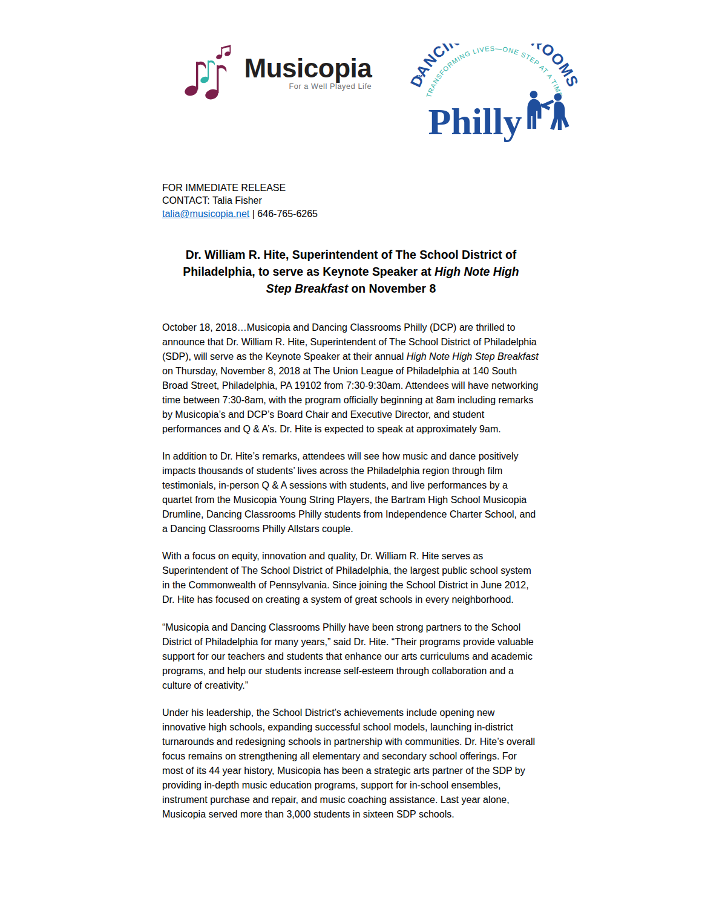Musicopia
For a Well Played Life
DANCING CLASSROOMS TRANSFORMING LIVES—ONE STEP AT A TIME ™ Philly
FOR IMMEDIATE RELEASE
CONTACT: Talia Fisher
talia@musicopia.net | 646-765-6265
Dr. William R. Hite, Superintendent of The School District of Philadelphia, to serve as Keynote Speaker at High Note High Step Breakfast on November 8
October 18, 2018…Musicopia and Dancing Classrooms Philly (DCP) are thrilled to announce that Dr. William R. Hite, Superintendent of The School District of Philadelphia (SDP), will serve as the Keynote Speaker at their annual High Note High Step Breakfast on Thursday, November 8, 2018 at The Union League of Philadelphia at 140 South Broad Street, Philadelphia, PA 19102 from 7:30-9:30am. Attendees will have networking time between 7:30-8am, with the program officially beginning at 8am including remarks by Musicopia’s and DCP’s Board Chair and Executive Director, and student performances and Q & A’s. Dr. Hite is expected to speak at approximately 9am.
In addition to Dr. Hite’s remarks, attendees will see how music and dance positively impacts thousands of students’ lives across the Philadelphia region through film testimonials, in-person Q & A sessions with students, and live performances by a quartet from the Musicopia Young String Players, the Bartram High School Musicopia Drumline, Dancing Classrooms Philly students from Independence Charter School, and a Dancing Classrooms Philly Allstars couple.
With a focus on equity, innovation and quality, Dr. William R. Hite serves as Superintendent of The School District of Philadelphia, the largest public school system in the Commonwealth of Pennsylvania. Since joining the School District in June 2012, Dr. Hite has focused on creating a system of great schools in every neighborhood.
“Musicopia and Dancing Classrooms Philly have been strong partners to the School District of Philadelphia for many years,” said Dr. Hite. “Their programs provide valuable support for our teachers and students that enhance our arts curriculums and academic programs, and help our students increase self-esteem through collaboration and a culture of creativity.”
Under his leadership, the School District’s achievements include opening new innovative high schools, expanding successful school models, launching in-district turnarounds and redesigning schools in partnership with communities. Dr. Hite’s overall focus remains on strengthening all elementary and secondary school offerings. For most of its 44 year history, Musicopia has been a strategic arts partner of the SDP by providing in-depth music education programs, support for in-school ensembles, instrument purchase and repair, and music coaching assistance. Last year alone, Musicopia served more than 3,000 students in sixteen SDP schools.